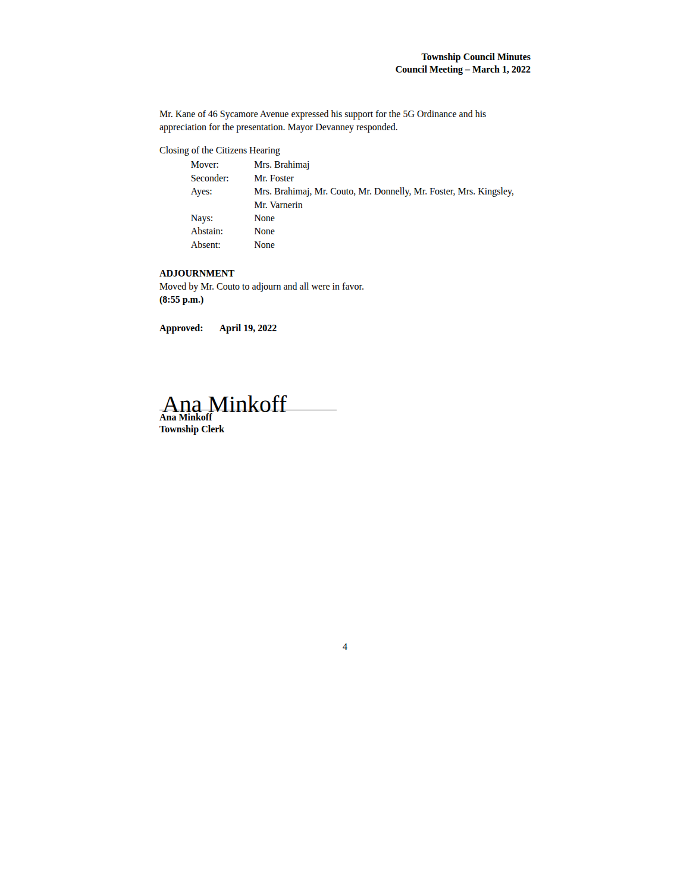Township Council Minutes
Council Meeting – March 1, 2022
Mr. Kane of 46 Sycamore Avenue expressed his support for the 5G Ordinance and his appreciation for the presentation. Mayor Devanney responded.
Closing of the Citizens Hearing
| Mover: | Mrs. Brahimaj |
| Seconder: | Mr. Foster |
| Ayes: | Mrs. Brahimaj, Mr. Couto, Mr. Donnelly, Mr. Foster, Mrs. Kingsley, Mr. Varnerin |
| Nays: | None |
| Abstain: | None |
| Absent: | None |
ADJOURNMENT
Moved by Mr. Couto to adjourn and all were in favor.
(8:55 p.m.)
Approved: April 19, 2022
Ana Minkoff
Ana Minkoff
Township Clerk
4